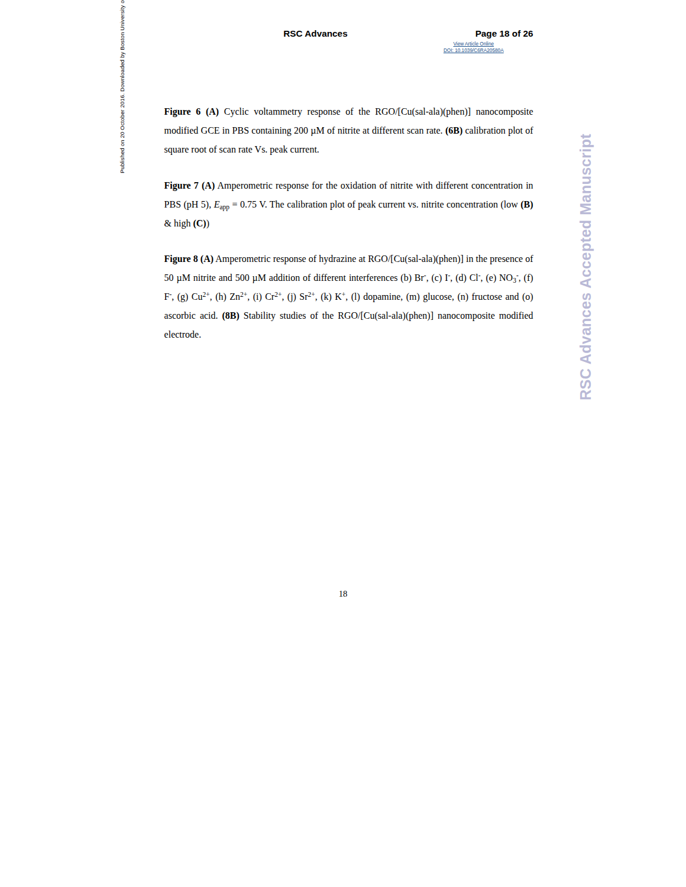RSC Advances
Page 18 of 26
View Article Online
DOI: 10.1039/C6RA20580A
Published on 20 October 2016. Downloaded by Boston University on 03/11/2016 08:33:03.
RSC Advances Accepted Manuscript
Figure 6 (A) Cyclic voltammetry response of the RGO/[Cu(sal-ala)(phen)] nanocomposite modified GCE in PBS containing 200 µM of nitrite at different scan rate. (6B) calibration plot of square root of scan rate Vs. peak current.
Figure 7 (A) Amperometric response for the oxidation of nitrite with different concentration in PBS (pH 5), Eapp = 0.75 V. The calibration plot of peak current vs. nitrite concentration (low (B) & high (C))
Figure 8 (A) Amperometric response of hydrazine at RGO/[Cu(sal-ala)(phen)] in the presence of 50 µM nitrite and 500 µM addition of different interferences (b) Br-, (c) I-, (d) Cl-, (e) NO3-, (f) F-, (g) Cu2+, (h) Zn2+, (i) Cr2+, (j) Sr2+, (k) K+, (l) dopamine, (m) glucose, (n) fructose and (o) ascorbic acid. (8B) Stability studies of the RGO/[Cu(sal-ala)(phen)] nanocomposite modified electrode.
18